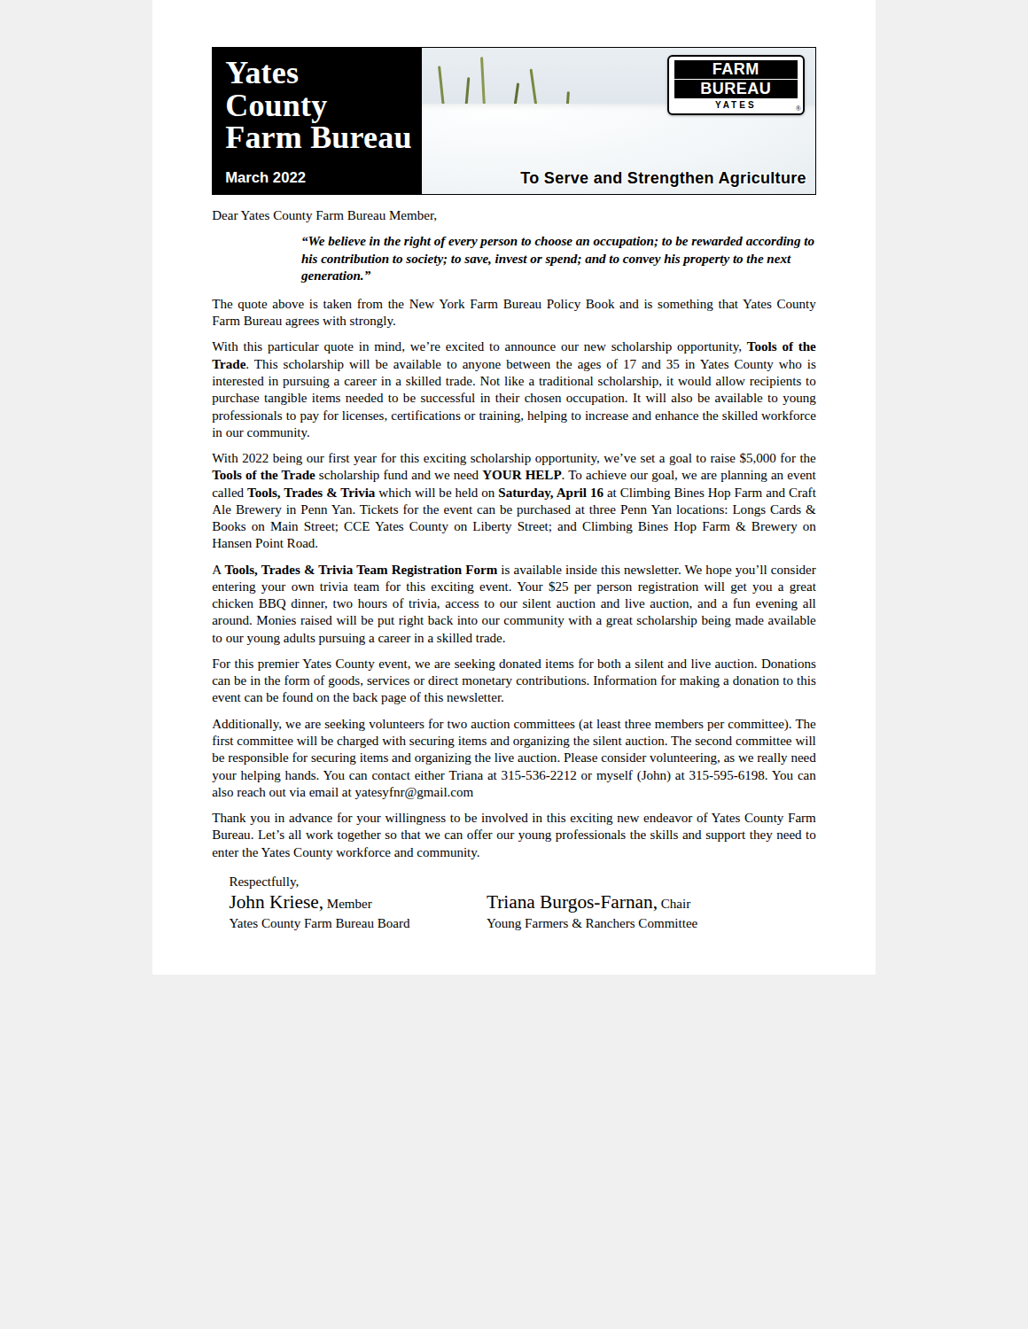Yates
County
Farm Bureau
March 2022
FARM BUREAU YATES ®
To Serve and Strengthen Agriculture
Dear Yates County Farm Bureau Member,
“We believe in the right of every person to choose an occupation; to be rewarded according to his contribution to society; to save, invest or spend; and to convey his property to the next generation.”
The quote above is taken from the New York Farm Bureau Policy Book and is something that Yates County Farm Bureau agrees with strongly.
With this particular quote in mind, we’re excited to announce our new scholarship opportunity, Tools of the Trade. This scholarship will be available to anyone between the ages of 17 and 35 in Yates County who is interested in pursuing a career in a skilled trade. Not like a traditional scholarship, it would allow recipients to purchase tangible items needed to be successful in their chosen occupation. It will also be available to young professionals to pay for licenses, certifications or training, helping to increase and enhance the skilled workforce in our community.
With 2022 being our first year for this exciting scholarship opportunity, we’ve set a goal to raise $5,000 for the Tools of the Trade scholarship fund and we need YOUR HELP. To achieve our goal, we are planning an event called Tools, Trades & Trivia which will be held on Saturday, April 16 at Climbing Bines Hop Farm and Craft Ale Brewery in Penn Yan. Tickets for the event can be purchased at three Penn Yan locations: Longs Cards & Books on Main Street; CCE Yates County on Liberty Street; and Climbing Bines Hop Farm & Brewery on Hansen Point Road.
A Tools, Trades & Trivia Team Registration Form is available inside this newsletter. We hope you’ll consider entering your own trivia team for this exciting event. Your $25 per person registration will get you a great chicken BBQ dinner, two hours of trivia, access to our silent auction and live auction, and a fun evening all around. Monies raised will be put right back into our community with a great scholarship being made available to our young adults pursuing a career in a skilled trade.
For this premier Yates County event, we are seeking donated items for both a silent and live auction. Donations can be in the form of goods, services or direct monetary contributions. Information for making a donation to this event can be found on the back page of this newsletter.
Additionally, we are seeking volunteers for two auction committees (at least three members per committee). The first committee will be charged with securing items and organizing the silent auction. The second committee will be responsible for securing items and organizing the live auction. Please consider volunteering, as we really need your helping hands. You can contact either Triana at 315-536-2212 or myself (John) at 315-595-6198. You can also reach out via email at yatesyfnr@gmail.com
Thank you in advance for your willingness to be involved in this exciting new endeavor of Yates County Farm Bureau. Let’s all work together so that we can offer our young professionals the skills and support they need to enter the Yates County workforce and community.
Respectfully,
John Kriese, Member
Yates County Farm Bureau Board
Triana Burgos-Farnan, Chair
Young Farmers & Ranchers Committee